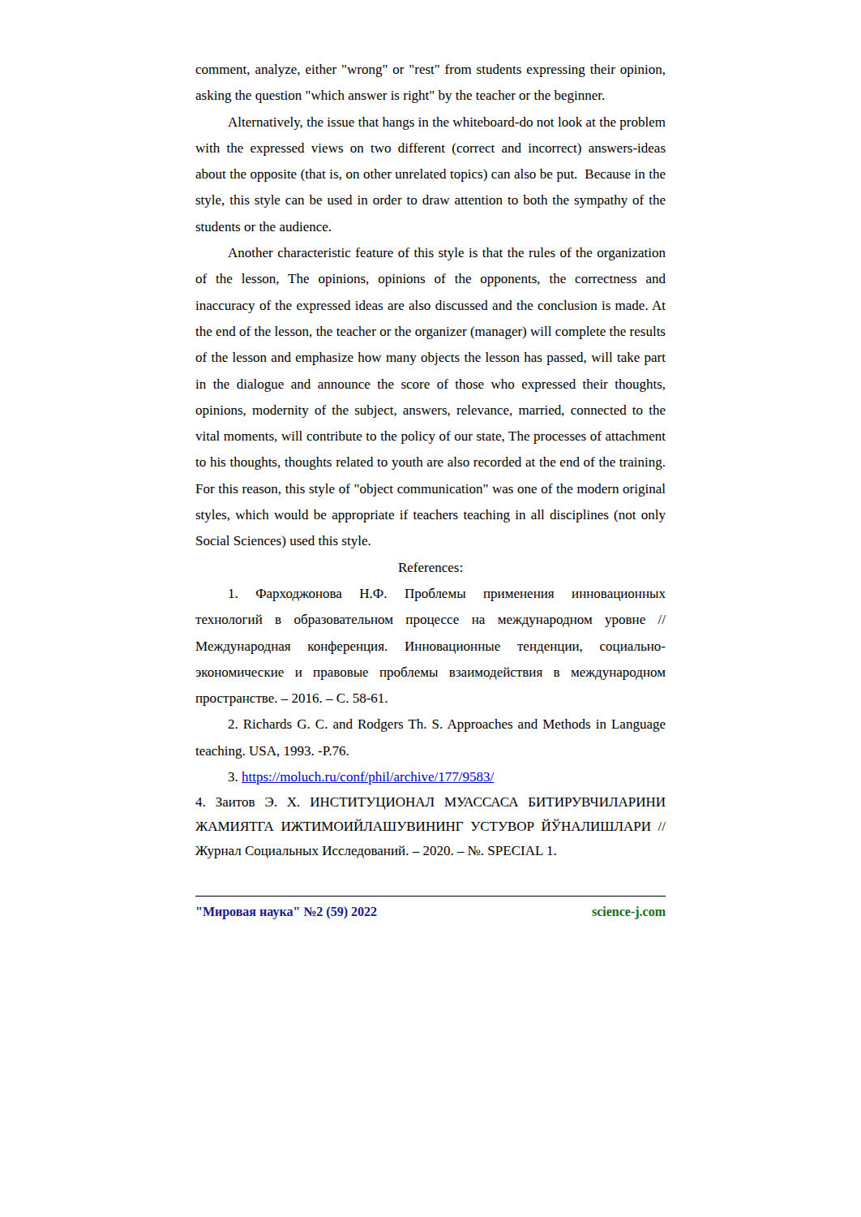comment, analyze, either "wrong" or "rest" from students expressing their opinion, asking the question "which answer is right" by the teacher or the beginner.
Alternatively, the issue that hangs in the whiteboard-do not look at the problem with the expressed views on two different (correct and incorrect) answers-ideas about the opposite (that is, on other unrelated topics) can also be put. Because in the style, this style can be used in order to draw attention to both the sympathy of the students or the audience.
Another characteristic feature of this style is that the rules of the organization of the lesson, The opinions, opinions of the opponents, the correctness and inaccuracy of the expressed ideas are also discussed and the conclusion is made. At the end of the lesson, the teacher or the organizer (manager) will complete the results of the lesson and emphasize how many objects the lesson has passed, will take part in the dialogue and announce the score of those who expressed their thoughts, opinions, modernity of the subject, answers, relevance, married, connected to the vital moments, will contribute to the policy of our state, The processes of attachment to his thoughts, thoughts related to youth are also recorded at the end of the training. For this reason, this style of "object communication" was one of the modern original styles, which would be appropriate if teachers teaching in all disciplines (not only Social Sciences) used this style.
References:
1. Фарходжонова Н.Ф. Проблемы применения инновационных технологий в образовательном процессе на международном уровне // Международная конференция. Инновационные тенденции, социально-экономические и правовые проблемы взаимодействия в международном пространстве. – 2016. – С. 58-61.
2. Richards G. C. and Rodgers Th. S. Approaches and Methods in Language teaching. USA, 1993. -P.76.
3. https://moluch.ru/conf/phil/archive/177/9583/
4. Заитов Э. Х. ИНСТИТУЦИОНАЛ МУАССАСА БИТИРУВЧИЛАРИНИ ЖАМИЯТГА ИЖТИМОИЙЛАШУВИНИНГ УСТУВОР ЙЎНАЛИШЛАРИ //Журнал Социальных Исследований. – 2020. – №. SPECIAL 1.
"Мировая наука" №2 (59) 2022 science-j.com